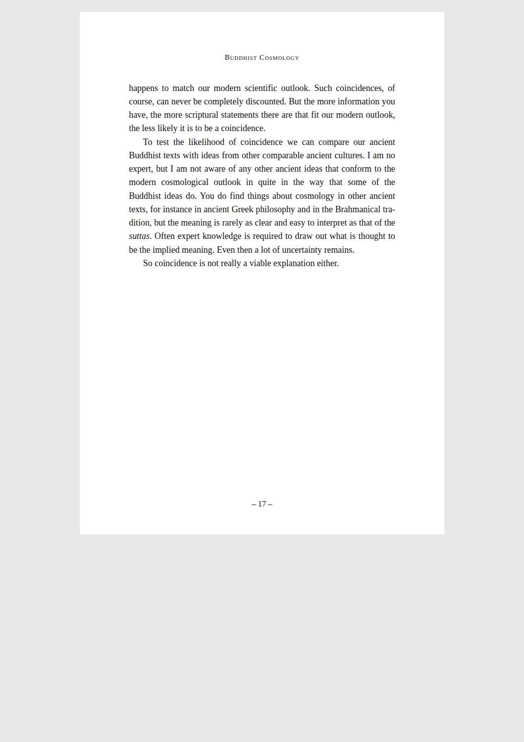Buddhist Cosmology
happens to match our modern scientific outlook. Such coincidences, of course, can never be completely discounted. But the more information you have, the more scriptural statements there are that fit our modern outlook, the less likely it is to be a coincidence.
To test the likelihood of coincidence we can compare our ancient Buddhist texts with ideas from other comparable ancient cultures. I am no expert, but I am not aware of any other ancient ideas that conform to the modern cosmological outlook in quite in the way that some of the Buddhist ideas do. You do find things about cosmology in other ancient texts, for instance in ancient Greek philosophy and in the Brahmanical tradition, but the meaning is rarely as clear and easy to interpret as that of the suttas. Often expert knowledge is required to draw out what is thought to be the implied meaning. Even then a lot of uncertainty remains.
So coincidence is not really a viable explanation either.
– 17 –